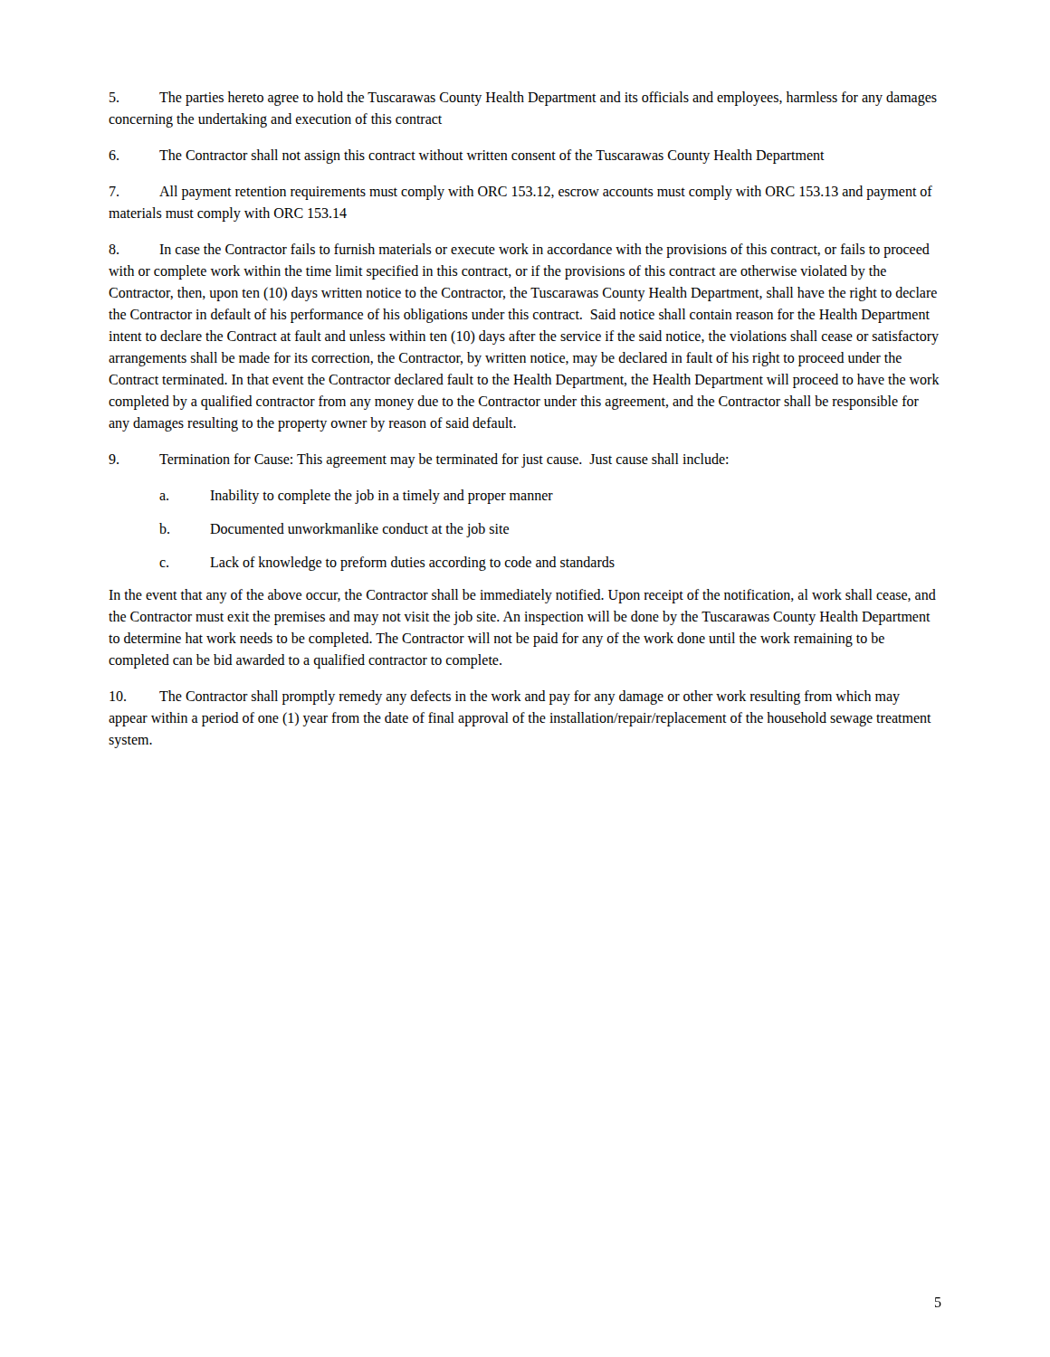5. The parties hereto agree to hold the Tuscarawas County Health Department and its officials and employees, harmless for any damages concerning the undertaking and execution of this contract
6. The Contractor shall not assign this contract without written consent of the Tuscarawas County Health Department
7. All payment retention requirements must comply with ORC 153.12, escrow accounts must comply with ORC 153.13 and payment of materials must comply with ORC 153.14
8. In case the Contractor fails to furnish materials or execute work in accordance with the provisions of this contract, or fails to proceed with or complete work within the time limit specified in this contract, or if the provisions of this contract are otherwise violated by the Contractor, then, upon ten (10) days written notice to the Contractor, the Tuscarawas County Health Department, shall have the right to declare the Contractor in default of his performance of his obligations under this contract. Said notice shall contain reason for the Health Department intent to declare the Contract at fault and unless within ten (10) days after the service if the said notice, the violations shall cease or satisfactory arrangements shall be made for its correction, the Contractor, by written notice, may be declared in fault of his right to proceed under the Contract terminated. In that event the Contractor declared fault to the Health Department, the Health Department will proceed to have the work completed by a qualified contractor from any money due to the Contractor under this agreement, and the Contractor shall be responsible for any damages resulting to the property owner by reason of said default.
9. Termination for Cause: This agreement may be terminated for just cause. Just cause shall include:
a. Inability to complete the job in a timely and proper manner
b. Documented unworkmanlike conduct at the job site
c. Lack of knowledge to preform duties according to code and standards
In the event that any of the above occur, the Contractor shall be immediately notified. Upon receipt of the notification, al work shall cease, and the Contractor must exit the premises and may not visit the job site. An inspection will be done by the Tuscarawas County Health Department to determine hat work needs to be completed. The Contractor will not be paid for any of the work done until the work remaining to be completed can be bid awarded to a qualified contractor to complete.
10. The Contractor shall promptly remedy any defects in the work and pay for any damage or other work resulting from which may appear within a period of one (1) year from the date of final approval of the installation/repair/replacement of the household sewage treatment system.
5